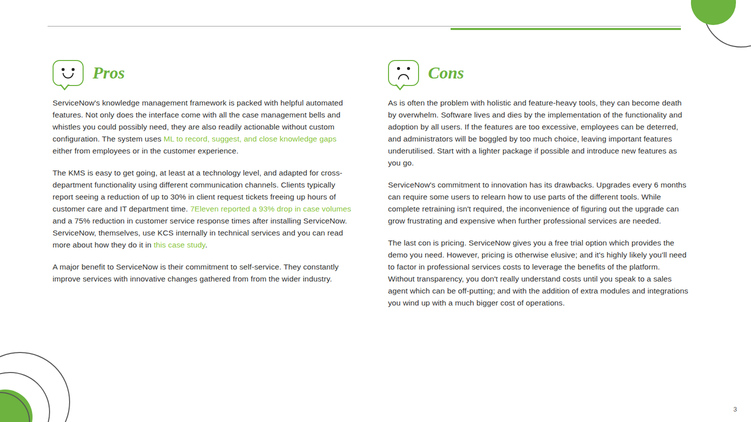Pros
ServiceNow's knowledge management framework is packed with helpful automated features. Not only does the interface come with all the case management bells and whistles you could possibly need, they are also readily actionable without custom configuration. The system uses ML to record, suggest, and close knowledge gaps either from employees or in the customer experience.
The KMS is easy to get going, at least at a technology level, and adapted for cross-department functionality using different communication channels. Clients typically report seeing a reduction of up to 30% in client request tickets freeing up hours of customer care and IT department time. 7Eleven reported a 93% drop in case volumes and a 75% reduction in customer service response times after installing ServiceNow. ServiceNow, themselves, use KCS internally in technical services and you can read more about how they do it in this case study.
A major benefit to ServiceNow is their commitment to self-service. They constantly improve services with innovative changes gathered from from the wider industry.
Cons
As is often the problem with holistic and feature-heavy tools, they can become death by overwhelm. Software lives and dies by the implementation of the functionality and adoption by all users. If the features are too excessive, employees can be deterred, and administrators will be boggled by too much choice, leaving important features underutilised. Start with a lighter package if possible and introduce new features as you go.
ServiceNow's commitment to innovation has its drawbacks. Upgrades every 6 months can require some users to relearn how to use parts of the different tools. While complete retraining isn't required, the inconvenience of figuring out the upgrade can grow frustrating and expensive when further professional services are needed.
The last con is pricing. ServiceNow gives you a free trial option which provides the demo you need. However, pricing is otherwise elusive; and it's highly likely you'll need to factor in professional services costs to leverage the benefits of the platform. Without transparency, you don't really understand costs until you speak to a sales agent which can be off-putting; and with the addition of extra modules and integrations you wind up with a much bigger cost of operations.
3